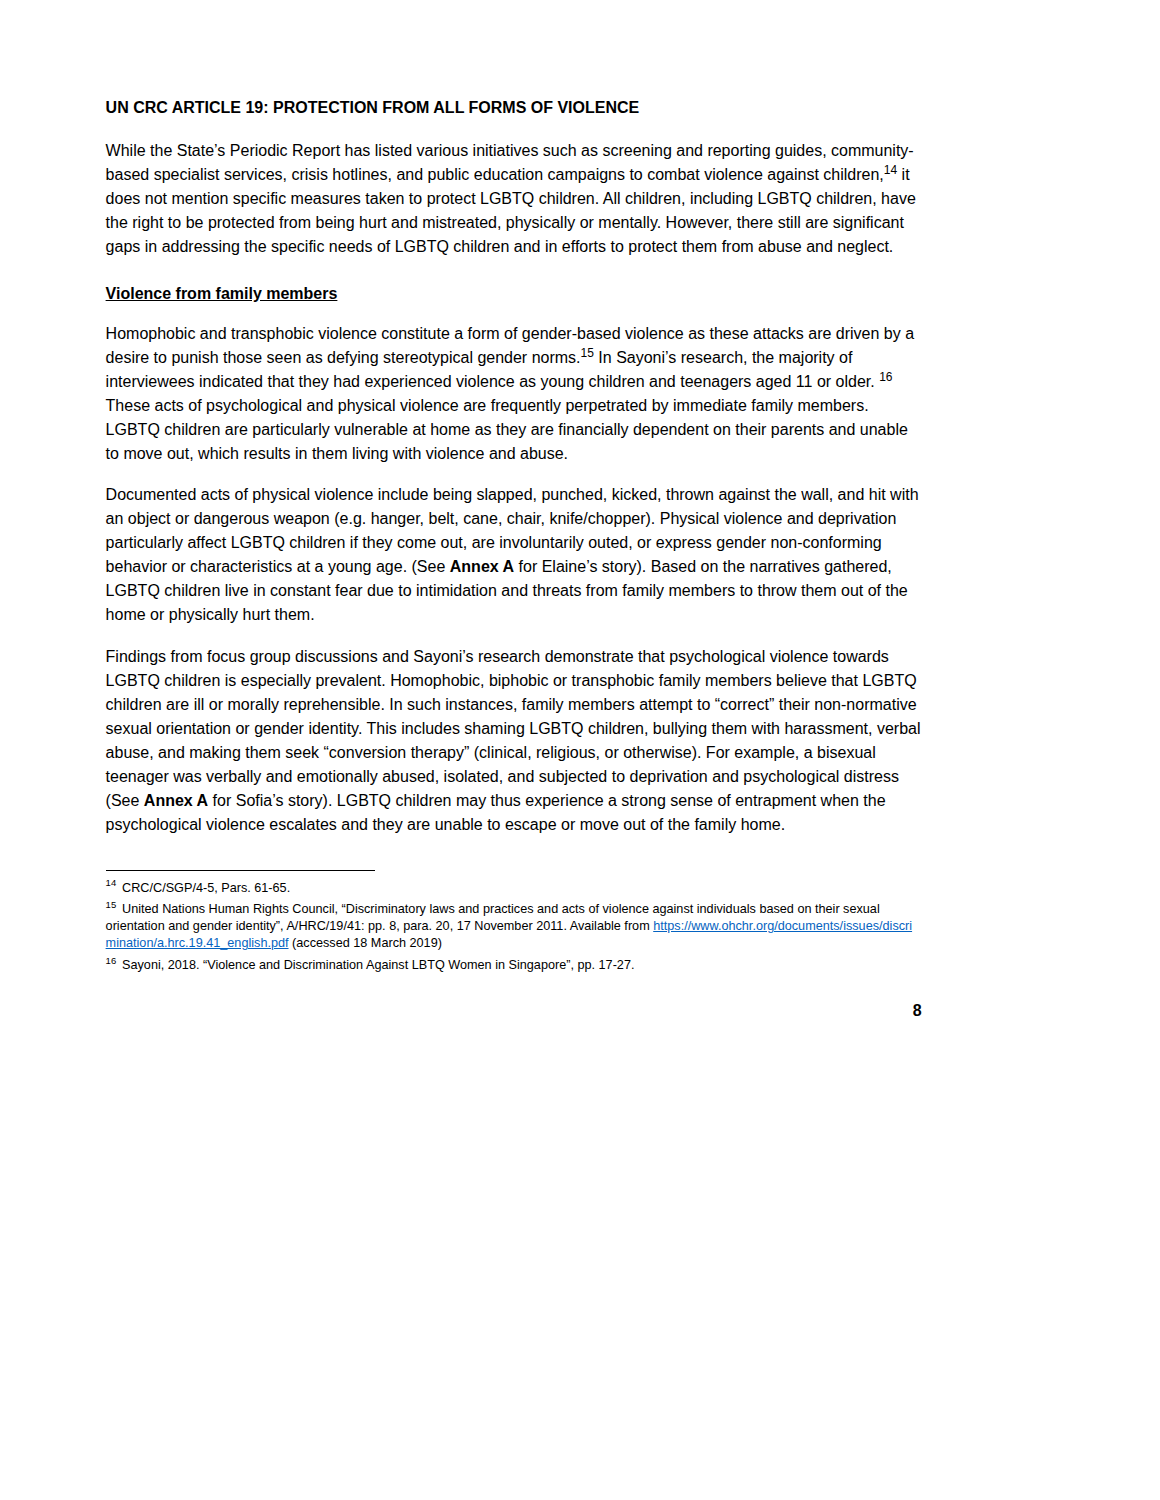UN CRC ARTICLE 19: PROTECTION FROM ALL FORMS OF VIOLENCE
While the State’s Periodic Report has listed various initiatives such as screening and reporting guides, community-based specialist services, crisis hotlines, and public education campaigns to combat violence against children,14 it does not mention specific measures taken to protect LGBTQ children. All children, including LGBTQ children, have the right to be protected from being hurt and mistreated, physically or mentally. However, there still are significant gaps in addressing the specific needs of LGBTQ children and in efforts to protect them from abuse and neglect.
Violence from family members
Homophobic and transphobic violence constitute a form of gender-based violence as these attacks are driven by a desire to punish those seen as defying stereotypical gender norms.15 In Sayoni’s research, the majority of interviewees indicated that they had experienced violence as young children and teenagers aged 11 or older. 16 These acts of psychological and physical violence are frequently perpetrated by immediate family members. LGBTQ children are particularly vulnerable at home as they are financially dependent on their parents and unable to move out, which results in them living with violence and abuse.
Documented acts of physical violence include being slapped, punched, kicked, thrown against the wall, and hit with an object or dangerous weapon (e.g. hanger, belt, cane, chair, knife/chopper). Physical violence and deprivation particularly affect LGBTQ children if they come out, are involuntarily outed, or express gender non-conforming behavior or characteristics at a young age. (See Annex A for Elaine’s story). Based on the narratives gathered, LGBTQ children live in constant fear due to intimidation and threats from family members to throw them out of the home or physically hurt them.
Findings from focus group discussions and Sayoni’s research demonstrate that psychological violence towards LGBTQ children is especially prevalent. Homophobic, biphobic or transphobic family members believe that LGBTQ children are ill or morally reprehensible. In such instances, family members attempt to “correct” their non-normative sexual orientation or gender identity. This includes shaming LGBTQ children, bullying them with harassment, verbal abuse, and making them seek “conversion therapy” (clinical, religious, or otherwise). For example, a bisexual teenager was verbally and emotionally abused, isolated, and subjected to deprivation and psychological distress (See Annex A for Sofia’s story). LGBTQ children may thus experience a strong sense of entrapment when the psychological violence escalates and they are unable to escape or move out of the family home.
14 CRC/C/SGP/4-5, Pars. 61-65.
15 United Nations Human Rights Council, “Discriminatory laws and practices and acts of violence against individuals based on their sexual orientation and gender identity”, A/HRC/19/41: pp. 8, para. 20, 17 November 2011. Available from https://www.ohchr.org/documents/issues/discrimination/a.hrc.19.41_english.pdf (accessed 18 March 2019)
16 Sayoni, 2018. “Violence and Discrimination Against LBTQ Women in Singapore”, pp. 17-27.
8